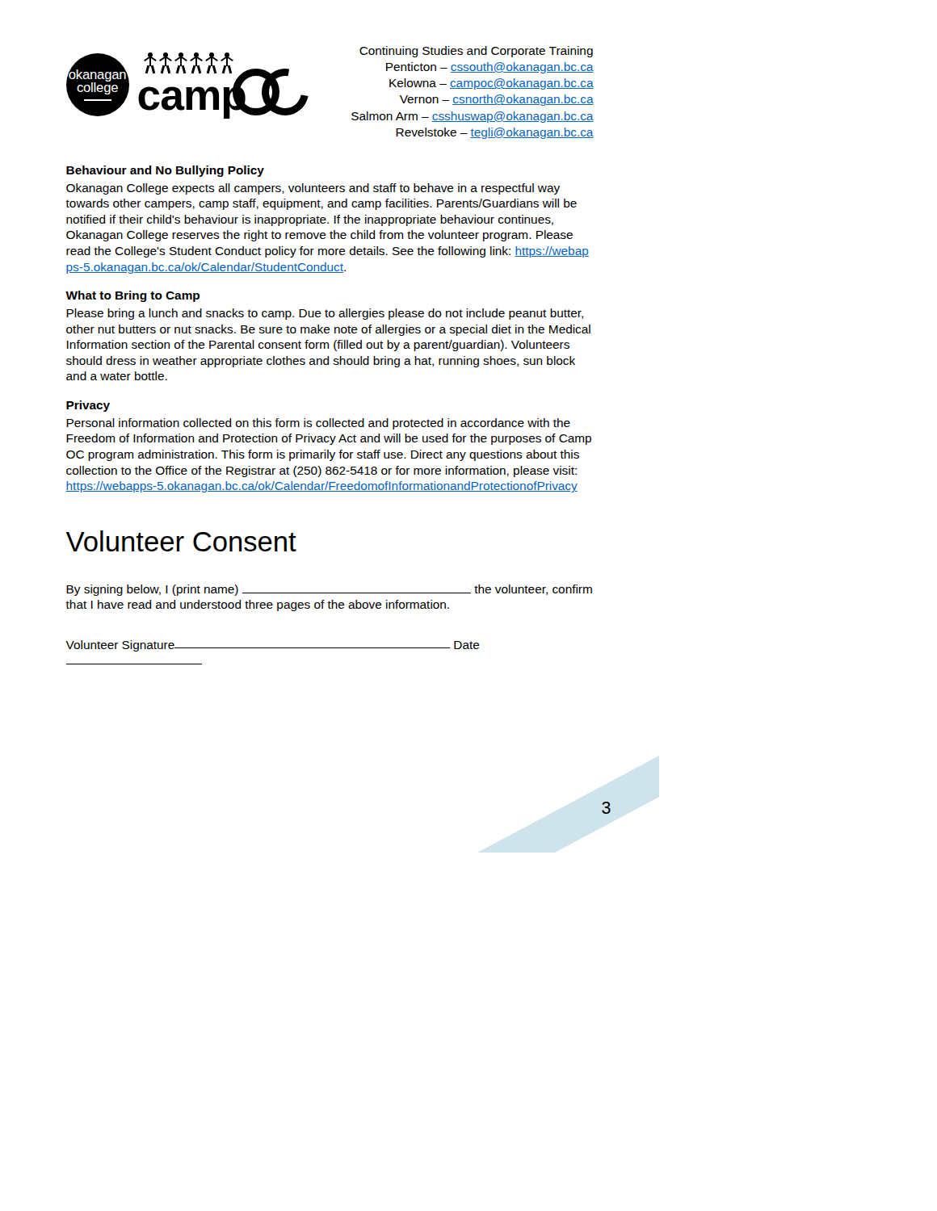okanagan college
camp
Continuing Studies and Corporate Training
Penticton – cssouth@okanagan.bc.ca
Kelowna – campoc@okanagan.bc.ca
Vernon – csnorth@okanagan.bc.ca
Salmon Arm – csshuswap@okanagan.bc.ca
Revelstoke – tegli@okanagan.bc.ca
Behaviour and No Bullying Policy
Okanagan College expects all campers, volunteers and staff to behave in a respectful way towards other campers, camp staff, equipment, and camp facilities. Parents/Guardians will be notified if their child's behaviour is inappropriate. If the inappropriate behaviour continues, Okanagan College reserves the right to remove the child from the volunteer program. Please read the College's Student Conduct policy for more details. See the following link: https://webapps-5.okanagan.bc.ca/ok/Calendar/StudentConduct.
What to Bring to Camp
Please bring a lunch and snacks to camp. Due to allergies please do not include peanut butter, other nut butters or nut snacks. Be sure to make note of allergies or a special diet in the Medical Information section of the Parental consent form (filled out by a parent/guardian). Volunteers should dress in weather appropriate clothes and should bring a hat, running shoes, sun block and a water bottle.
Privacy
Personal information collected on this form is collected and protected in accordance with the Freedom of Information and Protection of Privacy Act and will be used for the purposes of Camp OC program administration. This form is primarily for staff use. Direct any questions about this collection to the Office of the Registrar at (250) 862-5418 or for more information, please visit:
https://webapps-5.okanagan.bc.ca/ok/Calendar/FreedomofInformationandProtectionofPrivacy
Volunteer Consent
By signing below, I (print name) the volunteer, confirm that I have read and understood three pages of the above information.
Volunteer Signature Date
3